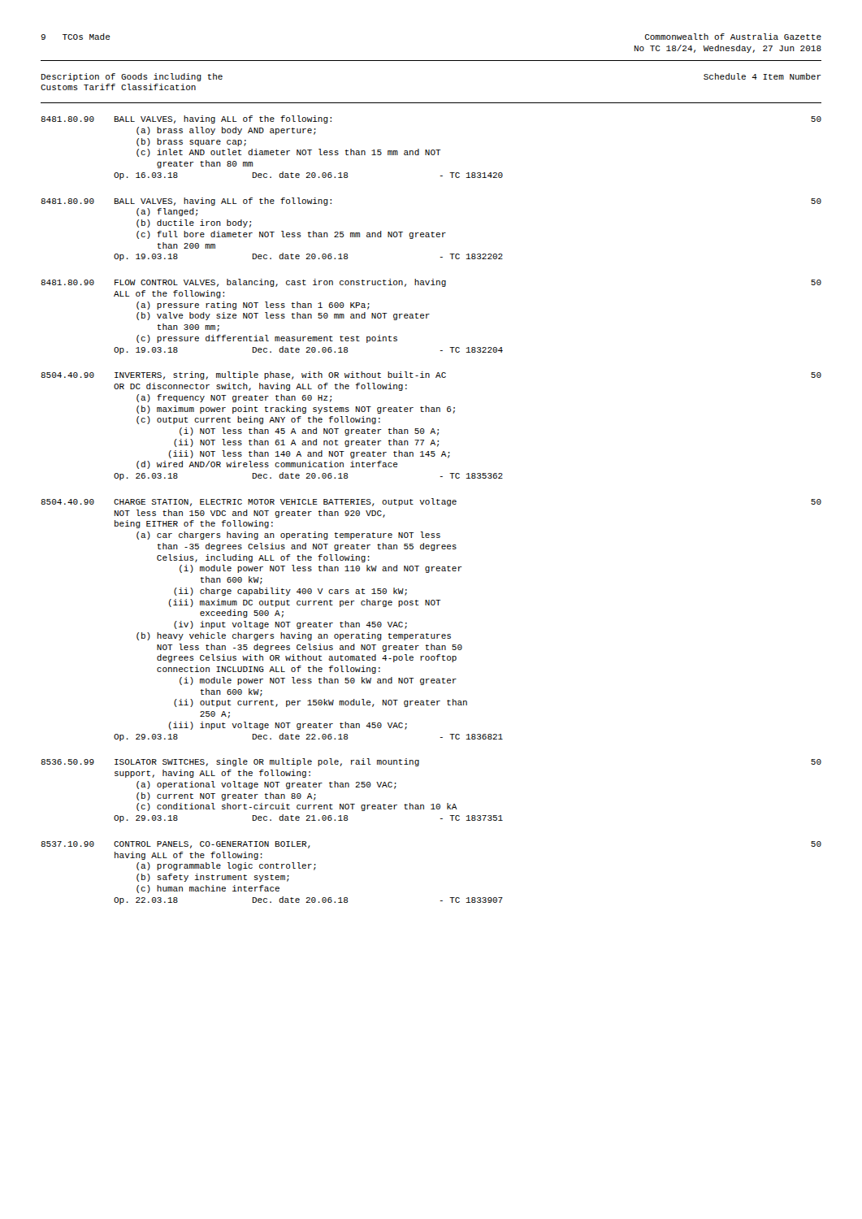9 TCOs Made
Commonwealth of Australia Gazette
No TC 18/24, Wednesday, 27 Jun 2018
Description of Goods including the Customs Tariff Classification
Schedule 4 Item Number
| 8481.80.90 | BALL VALVES, having ALL of the following: (a) brass alloy body AND aperture; (b) brass square cap; (c) inlet AND outlet diameter NOT less than 15 mm and NOT greater than 80 mm Op. 16.03.18 Dec. date 20.06.18 - TC 1831420 | 50 |
| 8481.80.90 | BALL VALVES, having ALL of the following: (a) flanged; (b) ductile iron body; (c) full bore diameter NOT less than 25 mm and NOT greater than 200 mm Op. 19.03.18 Dec. date 20.06.18 - TC 1832202 | 50 |
| 8481.80.90 | FLOW CONTROL VALVES, balancing, cast iron construction, having ALL of the following: (a) pressure rating NOT less than 1 600 KPa; (b) valve body size NOT less than 50 mm and NOT greater than 300 mm; (c) pressure differential measurement test points Op. 19.03.18 Dec. date 20.06.18 - TC 1832204 | 50 |
| 8504.40.90 | INVERTERS, string, multiple phase, with OR without built-in AC OR DC disconnector switch, having ALL of the following: (a) frequency NOT greater than 60 Hz; (b) maximum power point tracking systems NOT greater than 6; (c) output current being ANY of the following: (i) NOT less than 45 A and NOT greater than 50 A; (ii) NOT less than 61 A and not greater than 77 A; (iii) NOT less than 140 A and NOT greater than 145 A; (d) wired AND/OR wireless communication interface Op. 26.03.18 Dec. date 20.06.18 - TC 1835362 | 50 |
| 8504.40.90 | CHARGE STATION, ELECTRIC MOTOR VEHICLE BATTERIES, output voltage NOT less than 150 VDC and NOT greater than 920 VDC, being EITHER of the following: (a) car chargers having an operating temperature NOT less than -35 degrees Celsius and NOT greater than 55 degrees Celsius, including ALL of the following: (i) module power NOT less than 110 kW and NOT greater than 600 kW; (ii) charge capability 400 V cars at 150 kW; (iii) maximum DC output current per charge post NOT exceeding 500 A; (iv) input voltage NOT greater than 450 VAC; (b) heavy vehicle chargers having an operating temperatures NOT less than -35 degrees Celsius and NOT greater than 50 degrees Celsius with OR without automated 4-pole rooftop connection INCLUDING ALL of the following: (i) module power NOT less than 50 kW and NOT greater than 600 kW; (ii) output current, per 150kW module, NOT greater than 250 A; (iii) input voltage NOT greater than 450 VAC; Op. 29.03.18 Dec. date 22.06.18 - TC 1836821 | 50 |
| 8536.50.99 | ISOLATOR SWITCHES, single OR multiple pole, rail mounting support, having ALL of the following: (a) operational voltage NOT greater than 250 VAC; (b) current NOT greater than 80 A; (c) conditional short-circuit current NOT greater than 10 kA Op. 29.03.18 Dec. date 21.06.18 - TC 1837351 | 50 |
| 8537.10.90 | CONTROL PANELS, CO-GENERATION BOILER, having ALL of the following: (a) programmable logic controller; (b) safety instrument system; (c) human machine interface Op. 22.03.18 Dec. date 20.06.18 - TC 1833907 | 50 |